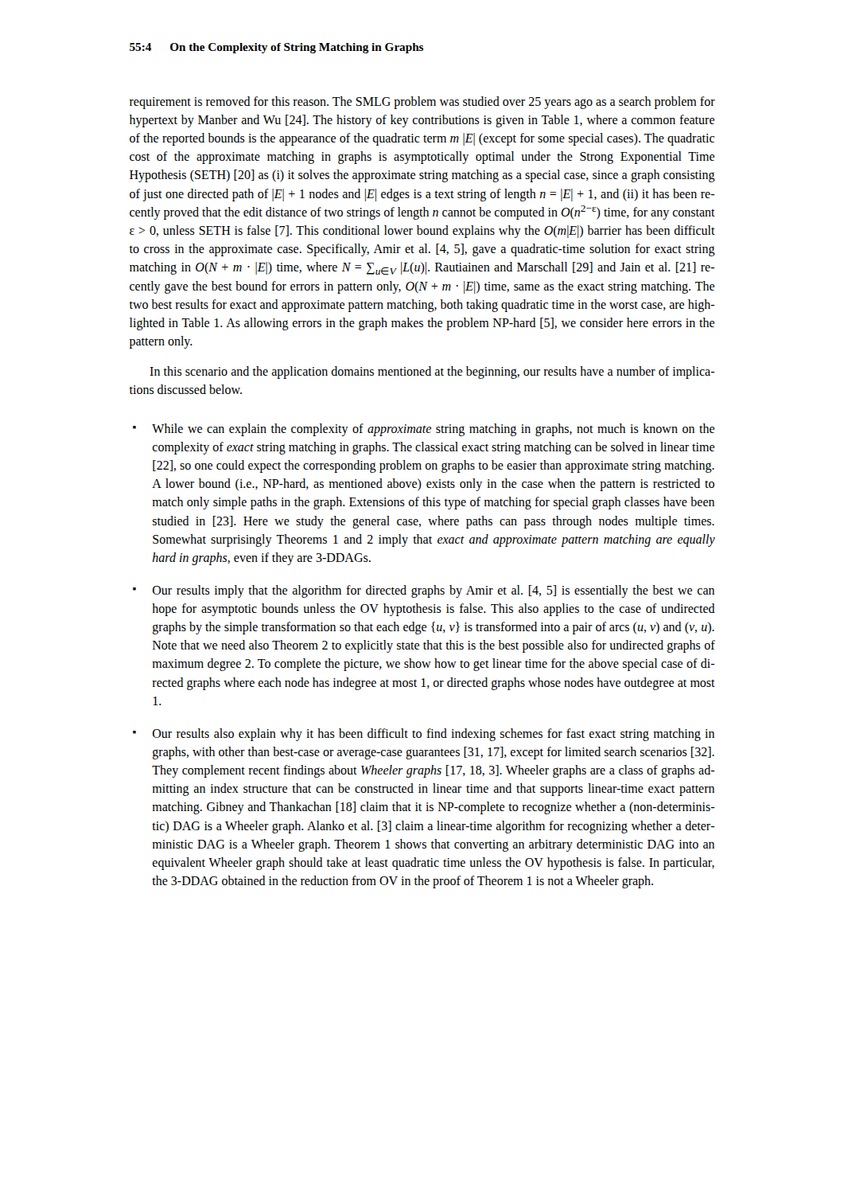55:4 On the Complexity of String Matching in Graphs
requirement is removed for this reason. The SMLG problem was studied over 25 years ago as a search problem for hypertext by Manber and Wu [24]. The history of key contributions is given in Table 1, where a common feature of the reported bounds is the appearance of the quadratic term m |E| (except for some special cases). The quadratic cost of the approximate matching in graphs is asymptotically optimal under the Strong Exponential Time Hypothesis (SETH) [20] as (i) it solves the approximate string matching as a special case, since a graph consisting of just one directed path of |E| + 1 nodes and |E| edges is a text string of length n = |E| + 1, and (ii) it has been recently proved that the edit distance of two strings of length n cannot be computed in O(n2−ε) time, for any constant ε > 0, unless SETH is false [7]. This conditional lower bound explains why the O(m|E|) barrier has been difficult to cross in the approximate case. Specifically, Amir et al. [4, 5], gave a quadratic-time solution for exact string matching in O(N + m · |E|) time, where N = ∑u∈V |L(u)|. Rautiainen and Marschall [29] and Jain et al. [21] recently gave the best bound for errors in pattern only, O(N + m · |E|) time, same as the exact string matching. The two best results for exact and approximate pattern matching, both taking quadratic time in the worst case, are highlighted in Table 1. As allowing errors in the graph makes the problem NP-hard [5], we consider here errors in the pattern only.
In this scenario and the application domains mentioned at the beginning, our results have a number of implications discussed below.
While we can explain the complexity of approximate string matching in graphs, not much is known on the complexity of exact string matching in graphs. The classical exact string matching can be solved in linear time [22], so one could expect the corresponding problem on graphs to be easier than approximate string matching. A lower bound (i.e., NP-hard, as mentioned above) exists only in the case when the pattern is restricted to match only simple paths in the graph. Extensions of this type of matching for special graph classes have been studied in [23]. Here we study the general case, where paths can pass through nodes multiple times. Somewhat surprisingly Theorems 1 and 2 imply that exact and approximate pattern matching are equally hard in graphs, even if they are 3-DDAGs.
Our results imply that the algorithm for directed graphs by Amir et al. [4, 5] is essentially the best we can hope for asymptotic bounds unless the OV hyptothesis is false. This also applies to the case of undirected graphs by the simple transformation so that each edge {u, v} is transformed into a pair of arcs (u, v) and (v, u). Note that we need also Theorem 2 to explicitly state that this is the best possible also for undirected graphs of maximum degree 2. To complete the picture, we show how to get linear time for the above special case of directed graphs where each node has indegree at most 1, or directed graphs whose nodes have outdegree at most 1.
Our results also explain why it has been difficult to find indexing schemes for fast exact string matching in graphs, with other than best-case or average-case guarantees [31, 17], except for limited search scenarios [32]. They complement recent findings about Wheeler graphs [17, 18, 3]. Wheeler graphs are a class of graphs admitting an index structure that can be constructed in linear time and that supports linear-time exact pattern matching. Gibney and Thankachan [18] claim that it is NP-complete to recognize whether a (non-deterministic) DAG is a Wheeler graph. Alanko et al. [3] claim a linear-time algorithm for recognizing whether a deterministic DAG is a Wheeler graph. Theorem 1 shows that converting an arbitrary deterministic DAG into an equivalent Wheeler graph should take at least quadratic time unless the OV hypothesis is false. In particular, the 3-DDAG obtained in the reduction from OV in the proof of Theorem 1 is not a Wheeler graph.